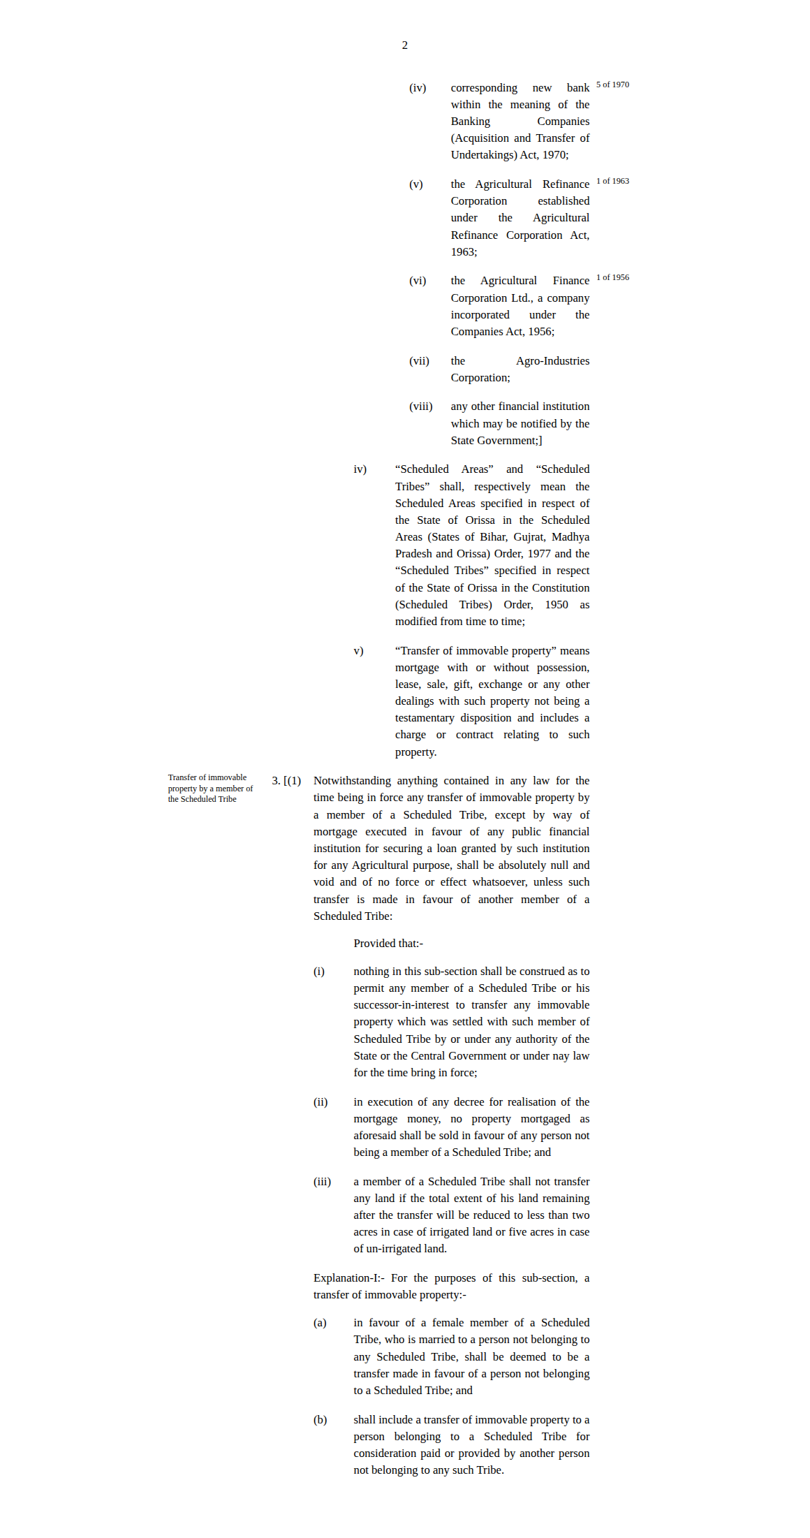2
(iv)
corresponding new bank within the meaning of the Banking Companies (Acquisition and Transfer of Undertakings) Act, 1970;
5 of 1970
(v)
the Agricultural Refinance Corporation established under the Agricultural Refinance Corporation Act, 1963;
1 of 1963
(vi)
the Agricultural Finance Corporation Ltd., a company incorporated under the Companies Act, 1956;
1 of 1956
(vii)
the Agro-Industries Corporation;
(viii)
any other financial institution which may be notified by the State Government;]
iv)
“Scheduled Areas” and “Scheduled Tribes” shall, respectively mean the Scheduled Areas specified in respect of the State of Orissa in the Scheduled Areas (States of Bihar, Gujrat, Madhya Pradesh and Orissa) Order, 1977 and the “Scheduled Tribes” specified in respect of the State of Orissa in the Constitution (Scheduled Tribes) Order, 1950 as modified from time to time;
v)
“Transfer of immovable property” means mortgage with or without possession, lease, sale, gift, exchange or any other dealings with such property not being a testamentary disposition and includes a charge or contract relating to such property.
Transfer of immovable property by a member of the Scheduled Tribe
3. [(1)
Notwithstanding anything contained in any law for the time being in force any transfer of immovable property by a member of a Scheduled Tribe, except by way of mortgage executed in favour of any public financial institution for securing a loan granted by such institution for any Agricultural purpose, shall be absolutely null and void and of no force or effect whatsoever, unless such transfer is made in favour of another member of a Scheduled Tribe:
Provided that:-
(i)
nothing in this sub-section shall be construed as to permit any member of a Scheduled Tribe or his successor-in-interest to transfer any immovable property which was settled with such member of Scheduled Tribe by or under any authority of the State or the Central Government or under nay law for the time bring in force;
(ii)
in execution of any decree for realisation of the mortgage money, no property mortgaged as aforesaid shall be sold in favour of any person not being a member of a Scheduled Tribe; and
(iii)
a member of a Scheduled Tribe shall not transfer any land if the total extent of his land remaining after the transfer will be reduced to less than two acres in case of irrigated land or five acres in case of un-irrigated land.
Explanation-I:- For the purposes of this sub-section, a transfer of immovable property:-
(a)
in favour of a female member of a Scheduled Tribe, who is married to a person not belonging to any Scheduled Tribe, shall be deemed to be a transfer made in favour of a person not belonging to a Scheduled Tribe; and
(b)
shall include a transfer of immovable property to a person belonging to a Scheduled Tribe for consideration paid or provided by another person not belonging to any such Tribe.